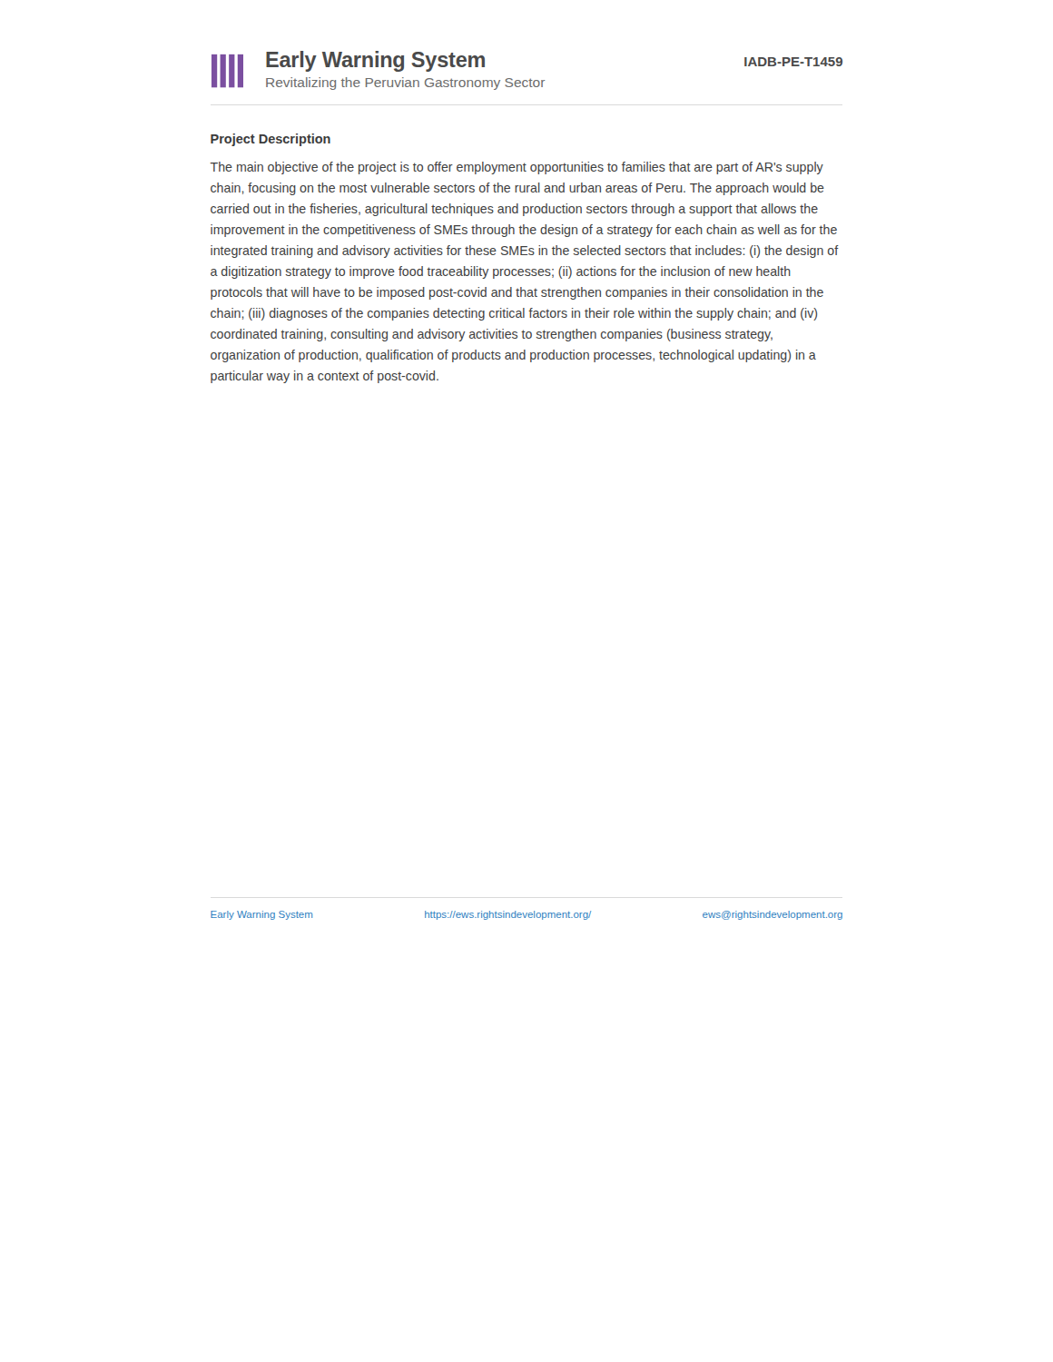Early Warning System Revitalizing the Peruvian Gastronomy Sector
IADB-PE-T1459
Project Description
The main objective of the project is to offer employment opportunities to families that are part of AR's supply chain, focusing on the most vulnerable sectors of the rural and urban areas of Peru. The approach would be carried out in the fisheries, agricultural techniques and production sectors through a support that allows the improvement in the competitiveness of SMEs through the design of a strategy for each chain as well as for the integrated training and advisory activities for these SMEs in the selected sectors that includes: (i) the design of a digitization strategy to improve food traceability processes; (ii) actions for the inclusion of new health protocols that will have to be imposed post-covid and that strengthen companies in their consolidation in the chain; (iii) diagnoses of the companies detecting critical factors in their role within the supply chain; and (iv) coordinated training, consulting and advisory activities to strengthen companies (business strategy, organization of production, qualification of products and production processes, technological updating) in a particular way in a context of post-covid.
Early Warning System
https://ews.rightsindevelopment.org/
ews@rightsindevelopment.org